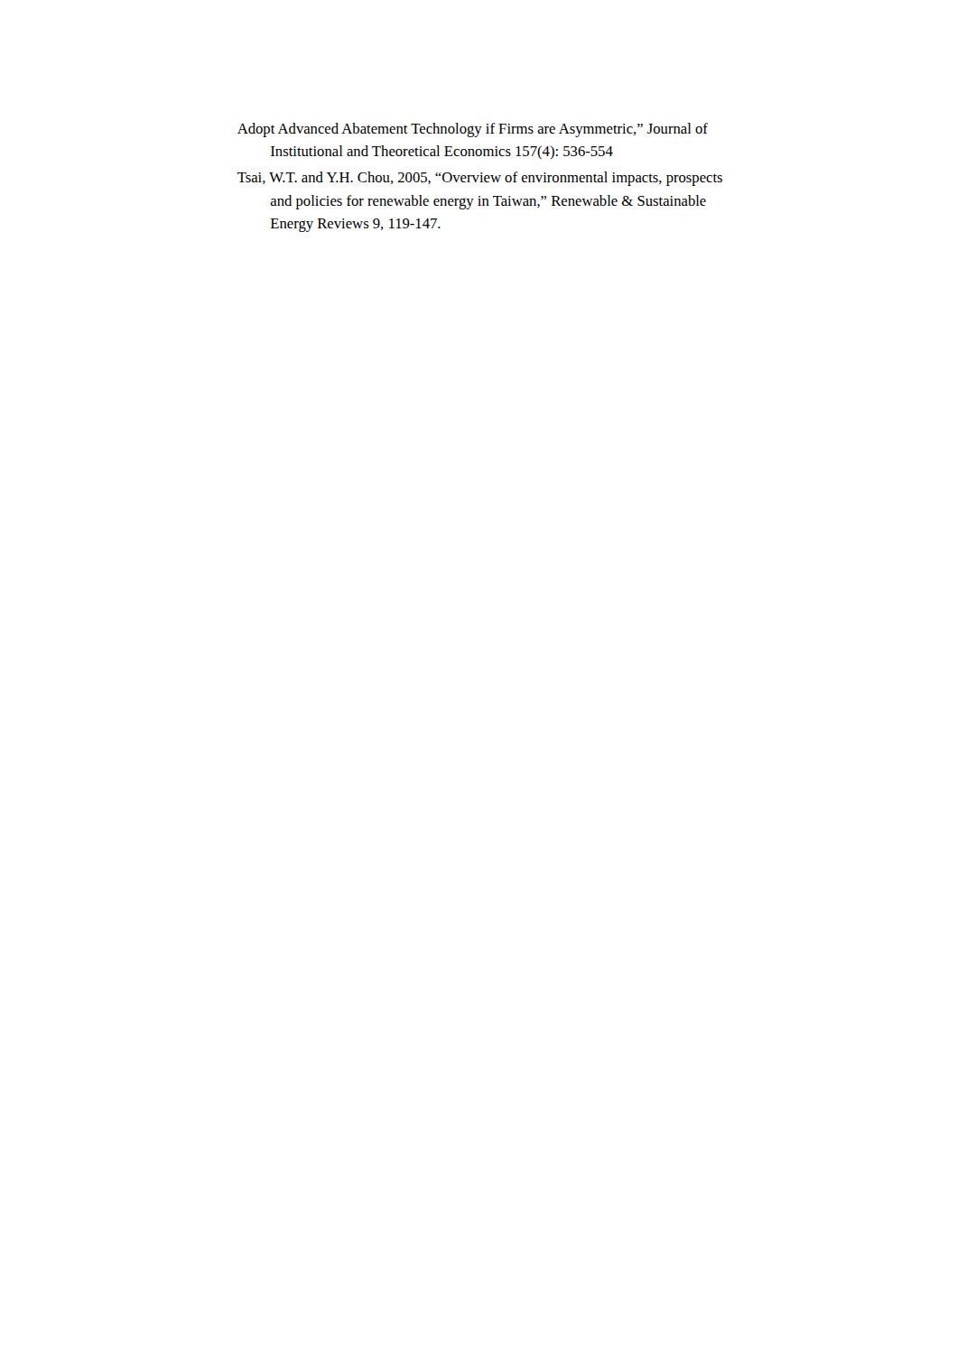Adopt Advanced Abatement Technology if Firms are Asymmetric,” Journal of Institutional and Theoretical Economics 157(4): 536-554
Tsai, W.T. and Y.H. Chou, 2005, “Overview of environmental impacts, prospects and policies for renewable energy in Taiwan,” Renewable & Sustainable Energy Reviews 9, 119-147.